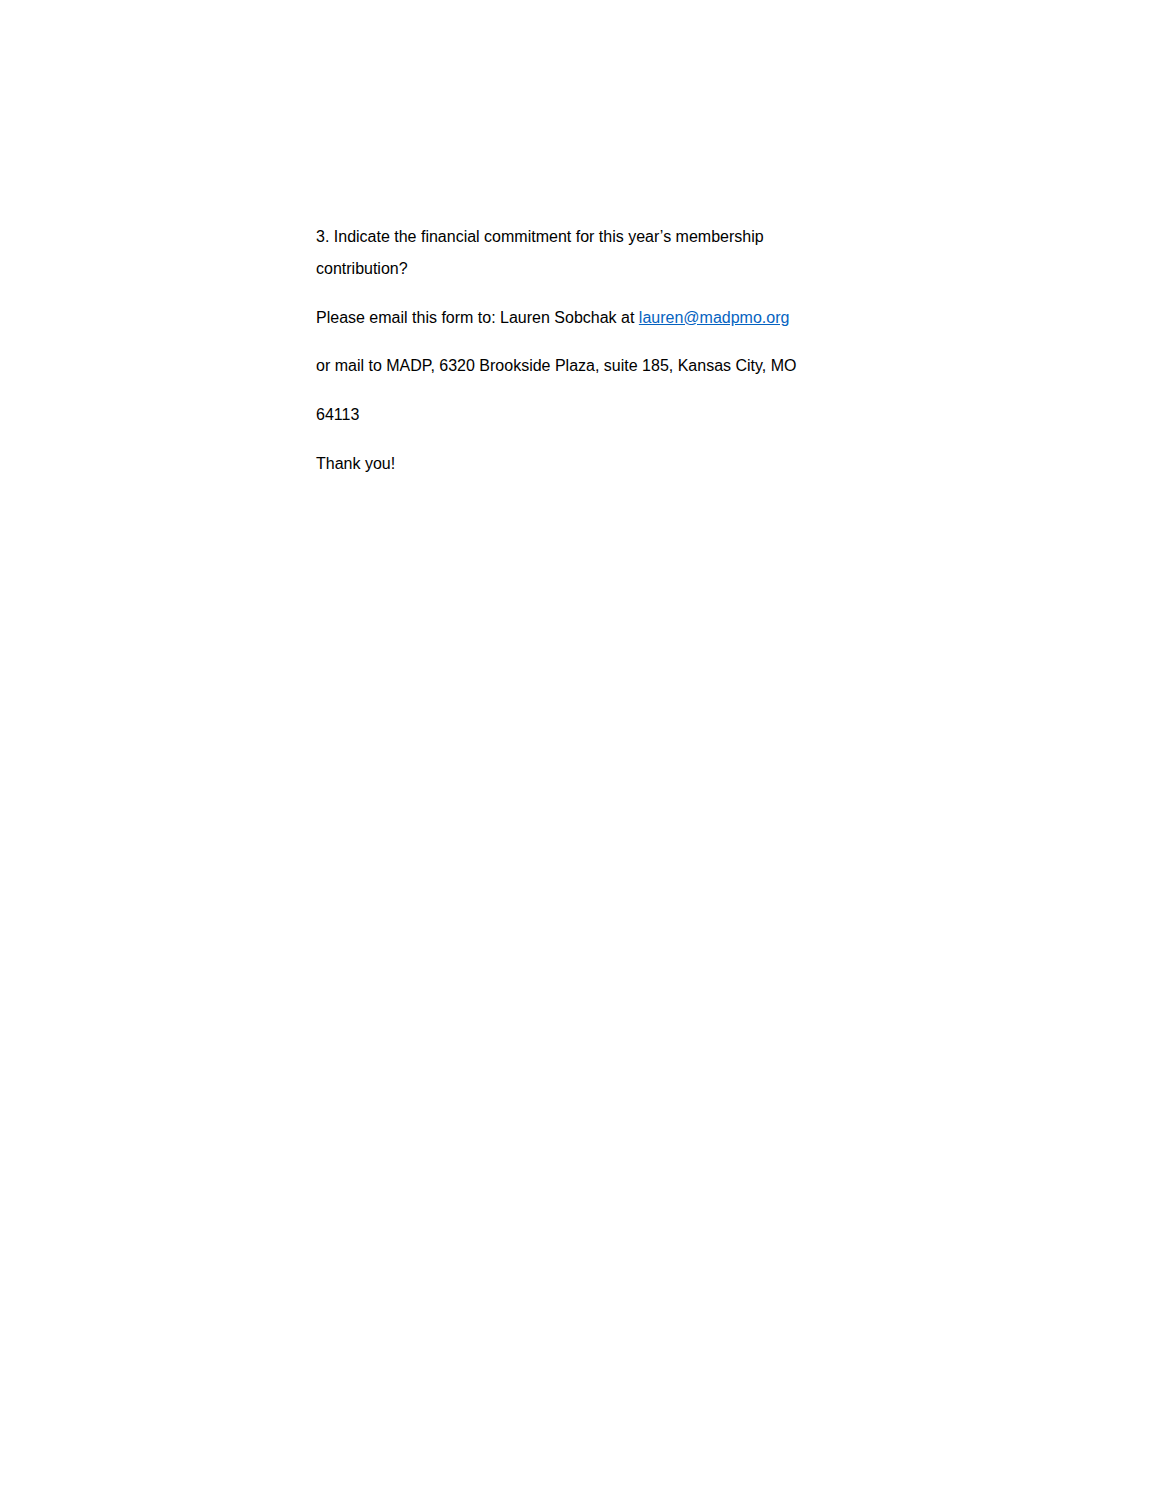3. Indicate the financial commitment for this year’s membership contribution?
Please email this form to: Lauren Sobchak at lauren@madpmo.org
or mail to MADP, 6320 Brookside Plaza, suite 185, Kansas City, MO
64113
Thank you!